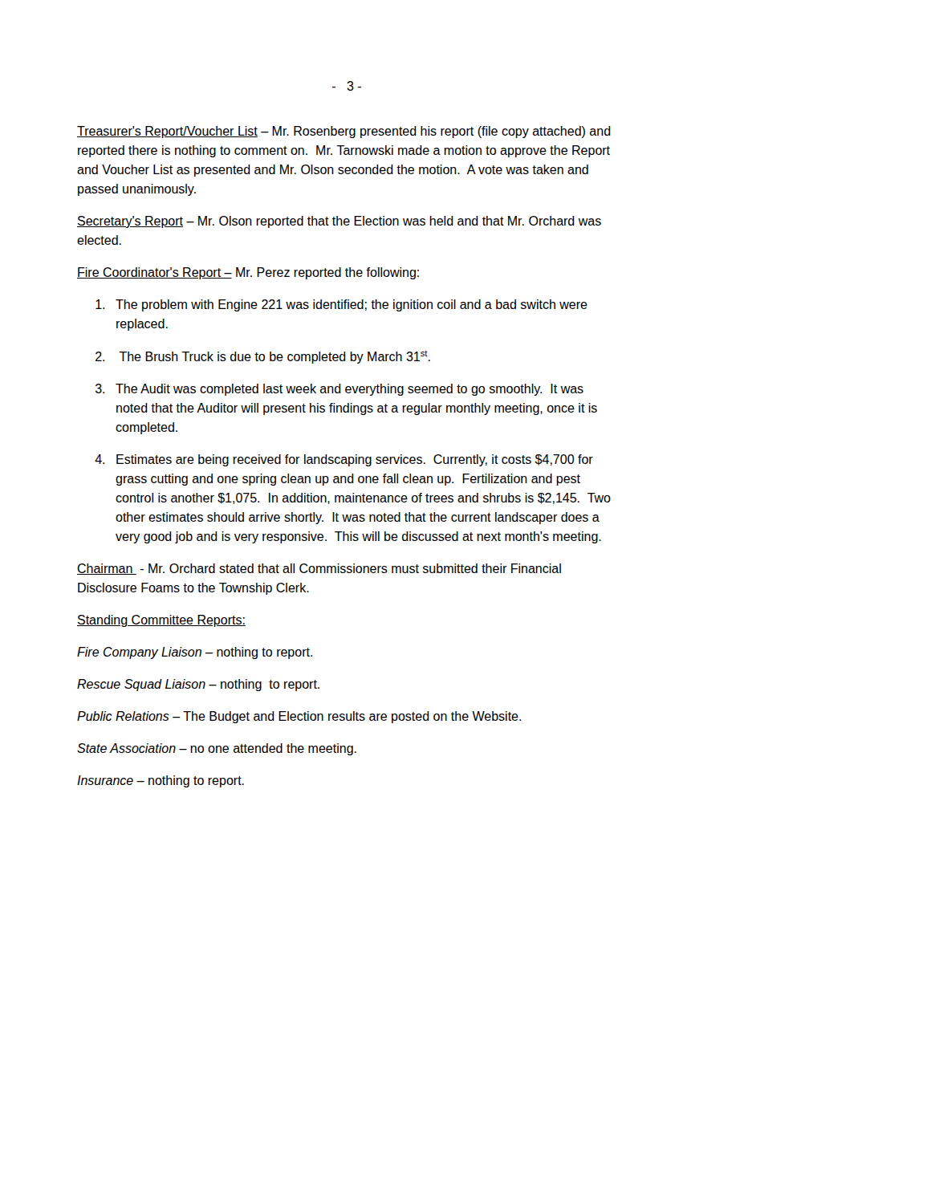- 3 -
Treasurer's Report/Voucher List – Mr. Rosenberg presented his report (file copy attached) and reported there is nothing to comment on. Mr. Tarnowski made a motion to approve the Report and Voucher List as presented and Mr. Olson seconded the motion. A vote was taken and passed unanimously.
Secretary's Report – Mr. Olson reported that the Election was held and that Mr. Orchard was elected.
Fire Coordinator's Report – Mr. Perez reported the following:
The problem with Engine 221 was identified; the ignition coil and a bad switch were replaced.
The Brush Truck is due to be completed by March 31st.
The Audit was completed last week and everything seemed to go smoothly. It was noted that the Auditor will present his findings at a regular monthly meeting, once it is completed.
Estimates are being received for landscaping services. Currently, it costs $4,700 for grass cutting and one spring clean up and one fall clean up. Fertilization and pest control is another $1,075. In addition, maintenance of trees and shrubs is $2,145. Two other estimates should arrive shortly. It was noted that the current landscaper does a very good job and is very responsive. This will be discussed at next month's meeting.
Chairman - Mr. Orchard stated that all Commissioners must submitted their Financial Disclosure Foams to the Township Clerk.
Standing Committee Reports:
Fire Company Liaison – nothing to report.
Rescue Squad Liaison – nothing to report.
Public Relations – The Budget and Election results are posted on the Website.
State Association – no one attended the meeting.
Insurance – nothing to report.